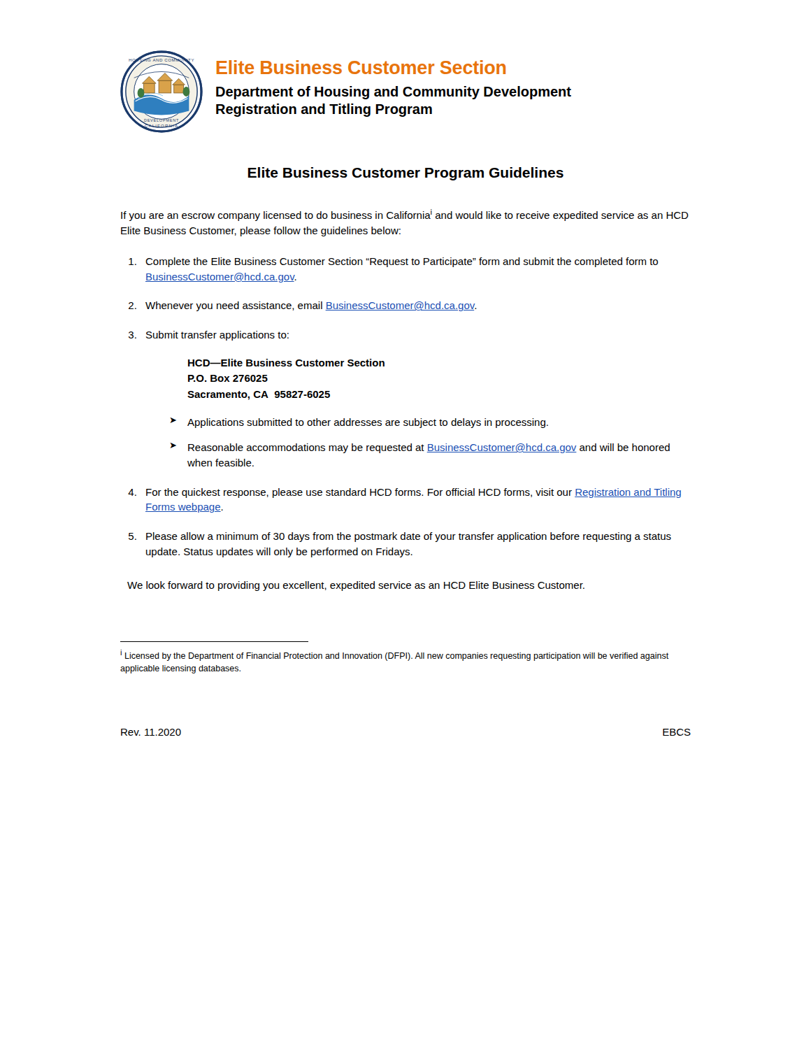HOUSING AND COMMUNITY CALIFORNIA DEVELOPMENT
Elite Business Customer Section
Department of Housing and Community Development
Registration and Titling Program
Elite Business Customer Program Guidelines
If you are an escrow company licensed to do business in Californiai and would like to receive expedited service as an HCD Elite Business Customer, please follow the guidelines below:
Complete the Elite Business Customer Section “Request to Participate” form and submit the completed form to BusinessCustomer@hcd.ca.gov.
Whenever you need assistance, email BusinessCustomer@hcd.ca.gov.
Submit transfer applications to:
HCD—Elite Business Customer Section
P.O. Box 276025
Sacramento, CA 95827-6025
Applications submitted to other addresses are subject to delays in processing.
Reasonable accommodations may be requested at BusinessCustomer@hcd.ca.gov and will be honored when feasible.
For the quickest response, please use standard HCD forms. For official HCD forms, visit our Registration and Titling Forms webpage.
Please allow a minimum of 30 days from the postmark date of your transfer application before requesting a status update. Status updates will only be performed on Fridays.
We look forward to providing you excellent, expedited service as an HCD Elite Business Customer.
i Licensed by the Department of Financial Protection and Innovation (DFPI). All new companies requesting participation will be verified against applicable licensing databases.
Rev. 11.2020 EBCS